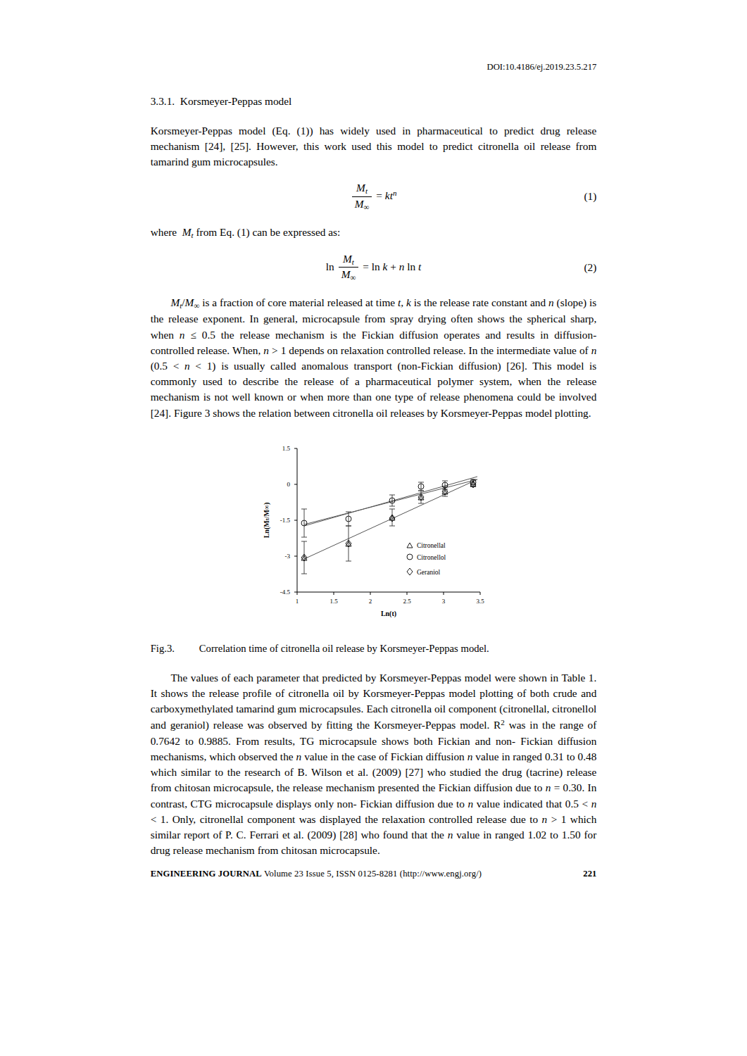DOI:10.4186/ej.2019.23.5.217
3.3.1. Korsmeyer-Peppas model
Korsmeyer-Peppas model (Eq. (1)) has widely used in pharmaceutical to predict drug release mechanism [24], [25]. However, this work used this model to predict citronella oil release from tamarind gum microcapsules.
Mt M∞ = ktn (1)
where Mt from Eq. (1) can be expressed as:
ln Mt M∞ = ln k + n ln t (2)
Mt/M∞ is a fraction of core material released at time t, k is the release rate constant and n (slope) is the release exponent. In general, microcapsule from spray drying often shows the spherical sharp, when n ≤ 0.5 the release mechanism is the Fickian diffusion operates and results in diffusion-controlled release. When, n > 1 depends on relaxation controlled release. In the intermediate value of n (0.5 < n < 1) is usually called anomalous transport (non-Fickian diffusion) [26]. This model is commonly used to describe the release of a pharmaceutical polymer system, when the release mechanism is not well known or when more than one type of release phenomena could be involved [24]. Figure 3 shows the relation between citronella oil releases by Korsmeyer-Peppas model plotting.
1.5 0 -1.5 -3 -4.5 1 1.5 2 2.5 3 3.5 Ln(t) Ln(Mₜ/M∞) Citronellal Citronellol Geraniol
Fig.3. Correlation time of citronella oil release by Korsmeyer-Peppas model.
The values of each parameter that predicted by Korsmeyer-Peppas model were shown in Table 1. It shows the release profile of citronella oil by Korsmeyer-Peppas model plotting of both crude and carboxymethylated tamarind gum microcapsules. Each citronella oil component (citronellal, citronellol and geraniol) release was observed by fitting the Korsmeyer-Peppas model. R2 was in the range of 0.7642 to 0.9885. From results, TG microcapsule shows both Fickian and non- Fickian diffusion mechanisms, which observed the n value in the case of Fickian diffusion n value in ranged 0.31 to 0.48 which similar to the research of B. Wilson et al. (2009) [27] who studied the drug (tacrine) release from chitosan microcapsule, the release mechanism presented the Fickian diffusion due to n = 0.30. In contrast, CTG microcapsule displays only non- Fickian diffusion due to n value indicated that 0.5 < n < 1. Only, citronellal component was displayed the relaxation controlled release due to n > 1 which similar report of P. C. Ferrari et al. (2009) [28] who found that the n value in ranged 1.02 to 1.50 for drug release mechanism from chitosan microcapsule.
ENGINEERING JOURNAL Volume 23 Issue 5, ISSN 0125-8281 (http://www.engj.org/)
221